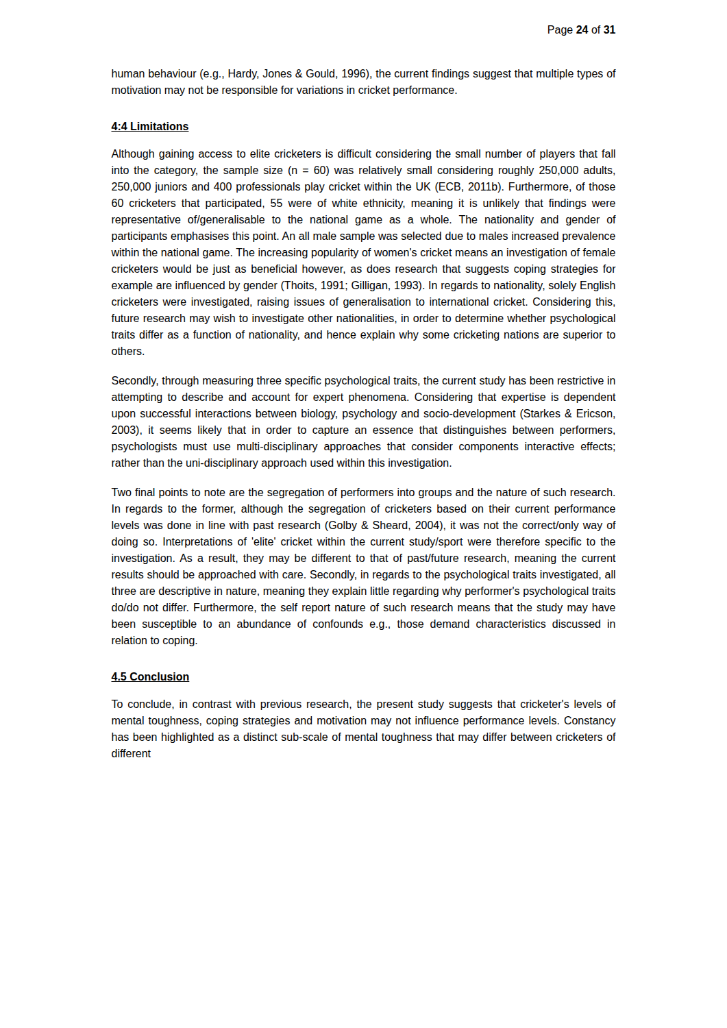Page 24 of 31
human behaviour (e.g., Hardy, Jones & Gould, 1996), the current findings suggest that multiple types of motivation may not be responsible for variations in cricket performance.
4:4 Limitations
Although gaining access to elite cricketers is difficult considering the small number of players that fall into the category, the sample size (n = 60) was relatively small considering roughly 250,000 adults, 250,000 juniors and 400 professionals play cricket within the UK (ECB, 2011b). Furthermore, of those 60 cricketers that participated, 55 were of white ethnicity, meaning it is unlikely that findings were representative of/generalisable to the national game as a whole. The nationality and gender of participants emphasises this point. An all male sample was selected due to males increased prevalence within the national game. The increasing popularity of women's cricket means an investigation of female cricketers would be just as beneficial however, as does research that suggests coping strategies for example are influenced by gender (Thoits, 1991; Gilligan, 1993). In regards to nationality, solely English cricketers were investigated, raising issues of generalisation to international cricket. Considering this, future research may wish to investigate other nationalities, in order to determine whether psychological traits differ as a function of nationality, and hence explain why some cricketing nations are superior to others.
Secondly, through measuring three specific psychological traits, the current study has been restrictive in attempting to describe and account for expert phenomena. Considering that expertise is dependent upon successful interactions between biology, psychology and socio-development (Starkes & Ericson, 2003), it seems likely that in order to capture an essence that distinguishes between performers, psychologists must use multi-disciplinary approaches that consider components interactive effects; rather than the uni-disciplinary approach used within this investigation.
Two final points to note are the segregation of performers into groups and the nature of such research. In regards to the former, although the segregation of cricketers based on their current performance levels was done in line with past research (Golby & Sheard, 2004), it was not the correct/only way of doing so. Interpretations of 'elite' cricket within the current study/sport were therefore specific to the investigation. As a result, they may be different to that of past/future research, meaning the current results should be approached with care. Secondly, in regards to the psychological traits investigated, all three are descriptive in nature, meaning they explain little regarding why performer's psychological traits do/do not differ. Furthermore, the self report nature of such research means that the study may have been susceptible to an abundance of confounds e.g., those demand characteristics discussed in relation to coping.
4.5 Conclusion
To conclude, in contrast with previous research, the present study suggests that cricketer's levels of mental toughness, coping strategies and motivation may not influence performance levels. Constancy has been highlighted as a distinct sub-scale of mental toughness that may differ between cricketers of different